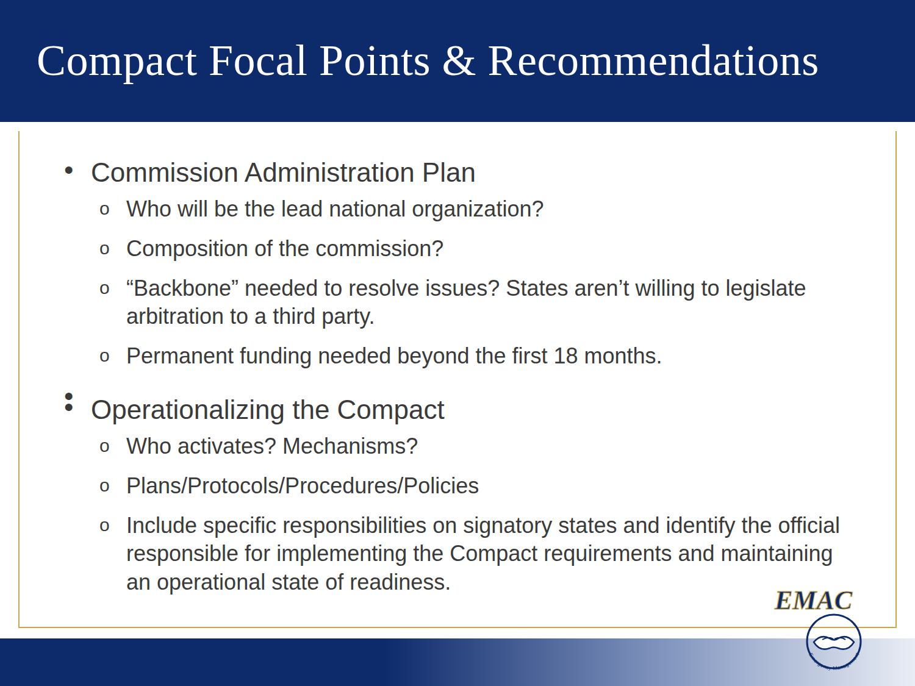Compact Focal Points & Recommendations
Commission Administration Plan
Who will be the lead national organization?
Composition of the commission?
“Backbone” needed to resolve issues? States aren’t willing to legislate arbitration to a third party.
Permanent funding needed beyond the first 18 months.
Operationalizing the Compact
Who activates? Mechanisms?
Plans/Protocols/Procedures/Policies
Include specific responsibilities on signatory states and identify the official responsible for implementing the Compact requirements and maintaining an operational state of readiness.
EMAC Emergency Management Assistance Compact